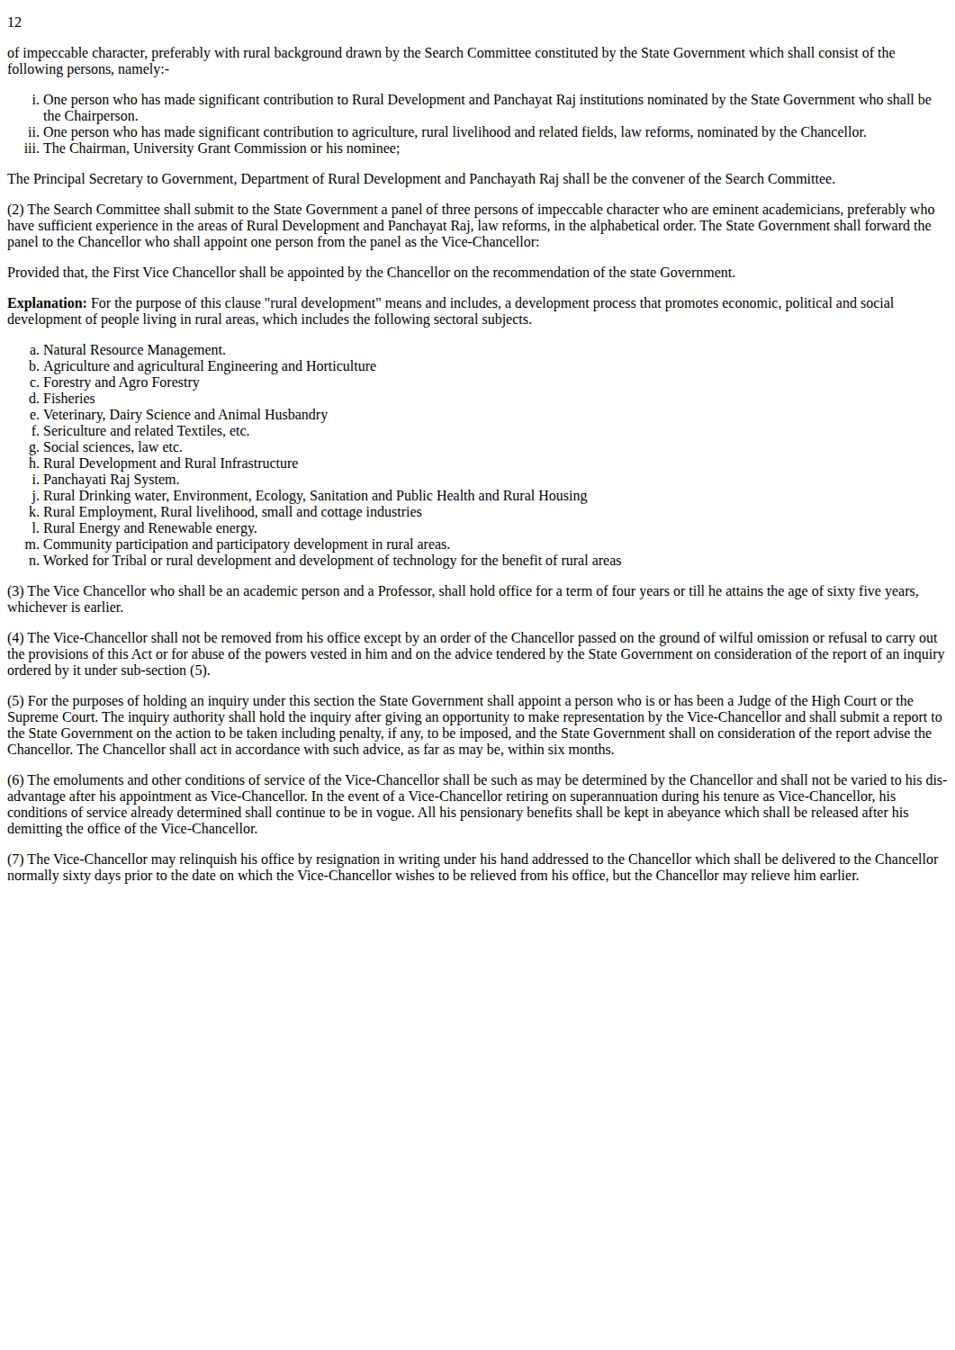12
of impeccable character, preferably with rural background drawn by the Search Committee constituted by the State Government which shall consist of the following persons, namely:-
One person who has made significant contribution to Rural Development and Panchayat Raj institutions nominated by the State Government who shall be the Chairperson.
One person who has made significant contribution to agriculture, rural livelihood and related fields, law reforms, nominated by the Chancellor.
The Chairman, University Grant Commission or his nominee;
The Principal Secretary to Government, Department of Rural Development and Panchayath Raj shall be the convener of the Search Committee.
(2) The Search Committee shall submit to the State Government a panel of three persons of impeccable character who are eminent academicians, preferably who have sufficient experience in the areas of Rural Development and Panchayat Raj, law reforms, in the alphabetical order. The State Government shall forward the panel to the Chancellor who shall appoint one person from the panel as the Vice-Chancellor:
Provided that, the First Vice Chancellor shall be appointed by the Chancellor on the recommendation of the state Government.
Explanation: For the purpose of this clause "rural development" means and includes, a development process that promotes economic, political and social development of people living in rural areas, which includes the following sectoral subjects.
Natural Resource Management.
Agriculture and agricultural Engineering and Horticulture
Forestry and Agro Forestry
Fisheries
Veterinary, Dairy Science and Animal Husbandry
Sericulture and related Textiles, etc.
Social sciences, law etc.
Rural Development and Rural Infrastructure
Panchayati Raj System.
Rural Drinking water, Environment, Ecology, Sanitation and Public Health and Rural Housing
Rural Employment, Rural livelihood, small and cottage industries
Rural Energy and Renewable energy.
Community participation and participatory development in rural areas.
Worked for Tribal or rural development and development of technology for the benefit of rural areas
(3) The Vice Chancellor who shall be an academic person and a Professor, shall hold office for a term of four years or till he attains the age of sixty five years, whichever is earlier.
(4) The Vice-Chancellor shall not be removed from his office except by an order of the Chancellor passed on the ground of wilful omission or refusal to carry out the provisions of this Act or for abuse of the powers vested in him and on the advice tendered by the State Government on consideration of the report of an inquiry ordered by it under sub-section (5).
(5) For the purposes of holding an inquiry under this section the State Government shall appoint a person who is or has been a Judge of the High Court or the Supreme Court. The inquiry authority shall hold the inquiry after giving an opportunity to make representation by the Vice-Chancellor and shall submit a report to the State Government on the action to be taken including penalty, if any, to be imposed, and the State Government shall on consideration of the report advise the Chancellor. The Chancellor shall act in accordance with such advice, as far as may be, within six months.
(6) The emoluments and other conditions of service of the Vice-Chancellor shall be such as may be determined by the Chancellor and shall not be varied to his dis-advantage after his appointment as Vice-Chancellor. In the event of a Vice-Chancellor retiring on superannuation during his tenure as Vice-Chancellor, his conditions of service already determined shall continue to be in vogue. All his pensionary benefits shall be kept in abeyance which shall be released after his demitting the office of the Vice-Chancellor.
(7) The Vice-Chancellor may relinquish his office by resignation in writing under his hand addressed to the Chancellor which shall be delivered to the Chancellor normally sixty days prior to the date on which the Vice-Chancellor wishes to be relieved from his office, but the Chancellor may relieve him earlier.